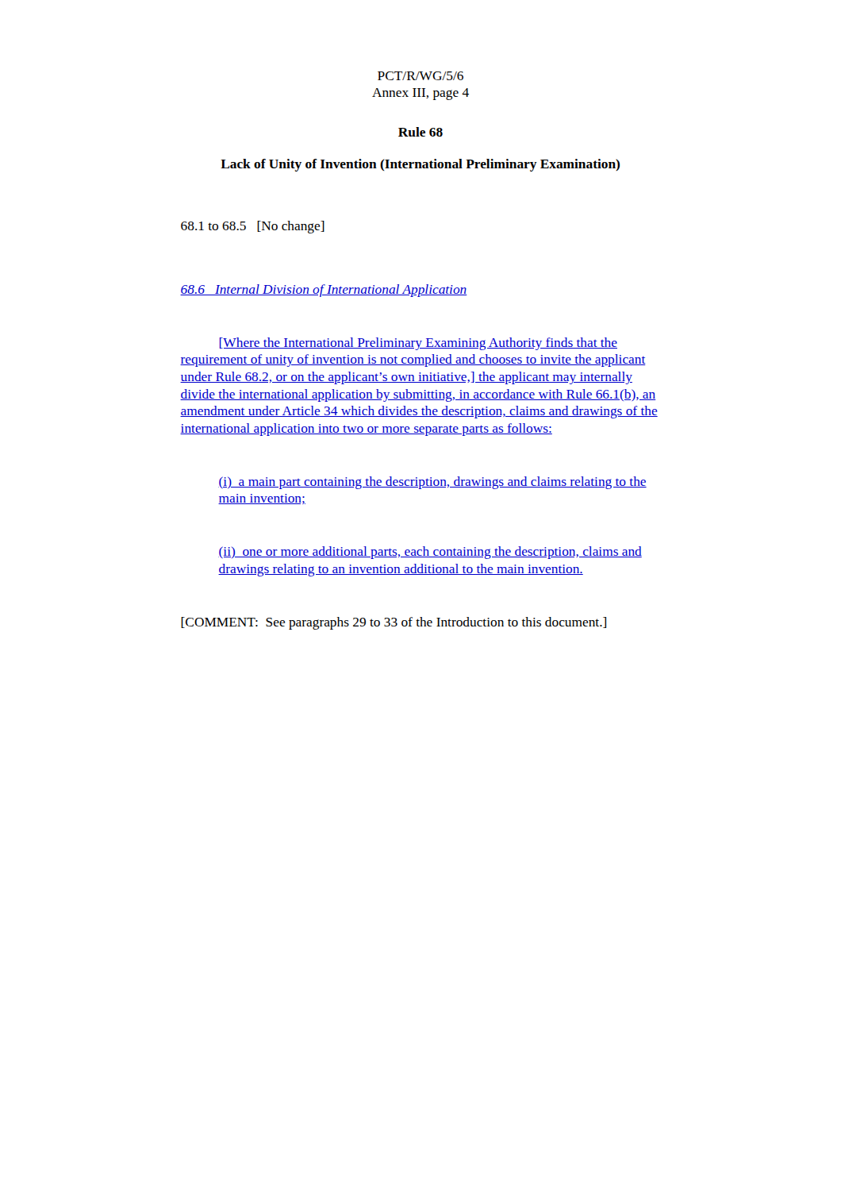PCT/R/WG/5/6
Annex III, page 4
Rule 68
Lack of Unity of Invention (International Preliminary Examination)
68.1 to 68.5 [No change]
68.6 Internal Division of International Application
[Where the International Preliminary Examining Authority finds that the requirement of unity of invention is not complied and chooses to invite the applicant under Rule 68.2, or on the applicant’s own initiative,] the applicant may internally divide the international application by submitting, in accordance with Rule 66.1(b), an amendment under Article 34 which divides the description, claims and drawings of the international application into two or more separate parts as follows:
(i) a main part containing the description, drawings and claims relating to the main invention;
(ii) one or more additional parts, each containing the description, claims and drawings relating to an invention additional to the main invention.
[COMMENT: See paragraphs 29 to 33 of the Introduction to this document.]